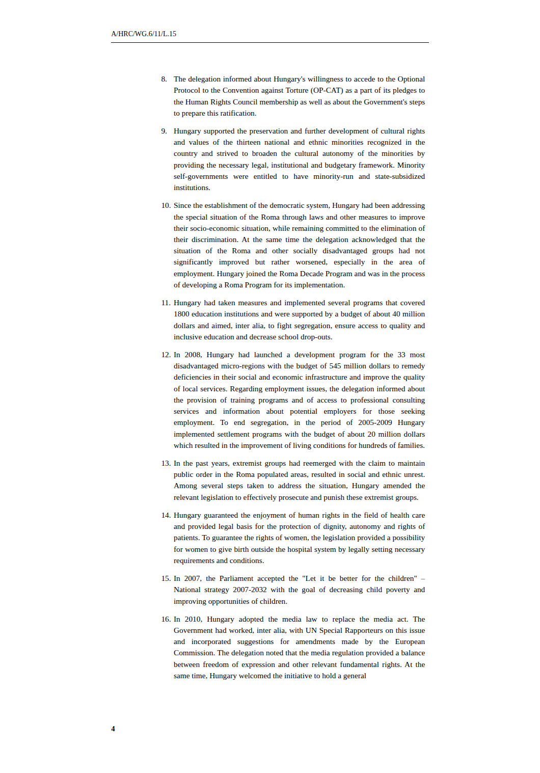A/HRC/WG.6/11/L.15
8. The delegation informed about Hungary's willingness to accede to the Optional Protocol to the Convention against Torture (OP-CAT) as a part of its pledges to the Human Rights Council membership as well as about the Government's steps to prepare this ratification.
9. Hungary supported the preservation and further development of cultural rights and values of the thirteen national and ethnic minorities recognized in the country and strived to broaden the cultural autonomy of the minorities by providing the necessary legal, institutional and budgetary framework. Minority self-governments were entitled to have minority-run and state-subsidized institutions.
10. Since the establishment of the democratic system, Hungary had been addressing the special situation of the Roma through laws and other measures to improve their socio-economic situation, while remaining committed to the elimination of their discrimination. At the same time the delegation acknowledged that the situation of the Roma and other socially disadvantaged groups had not significantly improved but rather worsened, especially in the area of employment. Hungary joined the Roma Decade Program and was in the process of developing a Roma Program for its implementation.
11. Hungary had taken measures and implemented several programs that covered 1800 education institutions and were supported by a budget of about 40 million dollars and aimed, inter alia, to fight segregation, ensure access to quality and inclusive education and decrease school drop-outs.
12. In 2008, Hungary had launched a development program for the 33 most disadvantaged micro-regions with the budget of 545 million dollars to remedy deficiencies in their social and economic infrastructure and improve the quality of local services. Regarding employment issues, the delegation informed about the provision of training programs and of access to professional consulting services and information about potential employers for those seeking employment. To end segregation, in the period of 2005-2009 Hungary implemented settlement programs with the budget of about 20 million dollars which resulted in the improvement of living conditions for hundreds of families.
13. In the past years, extremist groups had reemerged with the claim to maintain public order in the Roma populated areas, resulted in social and ethnic unrest. Among several steps taken to address the situation, Hungary amended the relevant legislation to effectively prosecute and punish these extremist groups.
14. Hungary guaranteed the enjoyment of human rights in the field of health care and provided legal basis for the protection of dignity, autonomy and rights of patients. To guarantee the rights of women, the legislation provided a possibility for women to give birth outside the hospital system by legally setting necessary requirements and conditions.
15. In 2007, the Parliament accepted the "Let it be better for the children" – National strategy 2007-2032 with the goal of decreasing child poverty and improving opportunities of children.
16. In 2010, Hungary adopted the media law to replace the media act. The Government had worked, inter alia, with UN Special Rapporteurs on this issue and incorporated suggestions for amendments made by the European Commission. The delegation noted that the media regulation provided a balance between freedom of expression and other relevant fundamental rights. At the same time, Hungary welcomed the initiative to hold a general
4